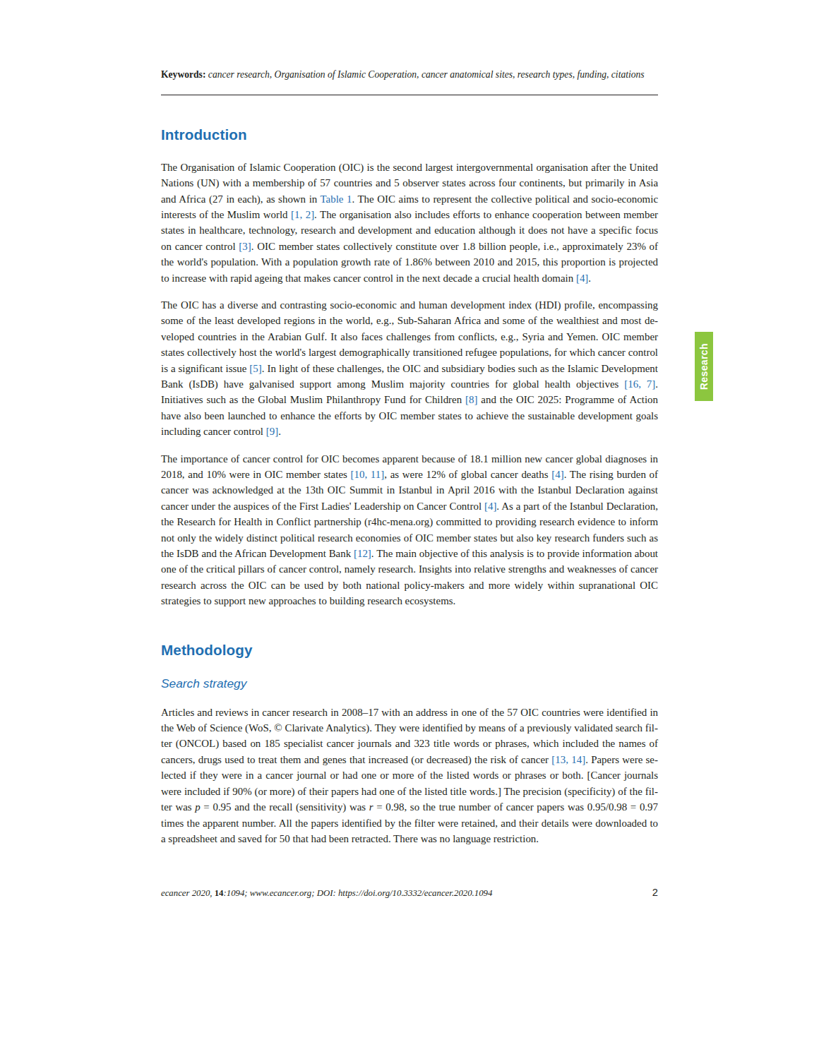Research
Keywords: cancer research, Organisation of Islamic Cooperation, cancer anatomical sites, research types, funding, citations
Introduction
The Organisation of Islamic Cooperation (OIC) is the second largest intergovernmental organisation after the United Nations (UN) with a membership of 57 countries and 5 observer states across four continents, but primarily in Asia and Africa (27 in each), as shown in Table 1. The OIC aims to represent the collective political and socio-economic interests of the Muslim world [1, 2]. The organisation also includes efforts to enhance cooperation between member states in healthcare, technology, research and development and education although it does not have a specific focus on cancer control [3]. OIC member states collectively constitute over 1.8 billion people, i.e., approximately 23% of the world's population. With a population growth rate of 1.86% between 2010 and 2015, this proportion is projected to increase with rapid ageing that makes cancer control in the next decade a crucial health domain [4].
The OIC has a diverse and contrasting socio-economic and human development index (HDI) profile, encompassing some of the least developed regions in the world, e.g., Sub-Saharan Africa and some of the wealthiest and most developed countries in the Arabian Gulf. It also faces challenges from conflicts, e.g., Syria and Yemen. OIC member states collectively host the world's largest demographically transitioned refugee populations, for which cancer control is a significant issue [5]. In light of these challenges, the OIC and subsidiary bodies such as the Islamic Development Bank (IsDB) have galvanised support among Muslim majority countries for global health objectives [16, 7]. Initiatives such as the Global Muslim Philanthropy Fund for Children [8] and the OIC 2025: Programme of Action have also been launched to enhance the efforts by OIC member states to achieve the sustainable development goals including cancer control [9].
The importance of cancer control for OIC becomes apparent because of 18.1 million new cancer global diagnoses in 2018, and 10% were in OIC member states [10, 11], as were 12% of global cancer deaths [4]. The rising burden of cancer was acknowledged at the 13th OIC Summit in Istanbul in April 2016 with the Istanbul Declaration against cancer under the auspices of the First Ladies' Leadership on Cancer Control [4]. As a part of the Istanbul Declaration, the Research for Health in Conflict partnership (r4hc-mena.org) committed to providing research evidence to inform not only the widely distinct political research economies of OIC member states but also key research funders such as the IsDB and the African Development Bank [12]. The main objective of this analysis is to provide information about one of the critical pillars of cancer control, namely research. Insights into relative strengths and weaknesses of cancer research across the OIC can be used by both national policy-makers and more widely within supranational OIC strategies to support new approaches to building research ecosystems.
Methodology
Search strategy
Articles and reviews in cancer research in 2008–17 with an address in one of the 57 OIC countries were identified in the Web of Science (WoS, © Clarivate Analytics). They were identified by means of a previously validated search filter (ONCOL) based on 185 specialist cancer journals and 323 title words or phrases, which included the names of cancers, drugs used to treat them and genes that increased (or decreased) the risk of cancer [13, 14]. Papers were selected if they were in a cancer journal or had one or more of the listed words or phrases or both. [Cancer journals were included if 90% (or more) of their papers had one of the listed title words.] The precision (specificity) of the filter was p = 0.95 and the recall (sensitivity) was r = 0.98, so the true number of cancer papers was 0.95/0.98 = 0.97 times the apparent number. All the papers identified by the filter were retained, and their details were downloaded to a spreadsheet and saved for 50 that had been retracted. There was no language restriction.
ecancer 2020, 14:1094; www.ecancer.org; DOI: https://doi.org/10.3332/ecancer.2020.1094
2